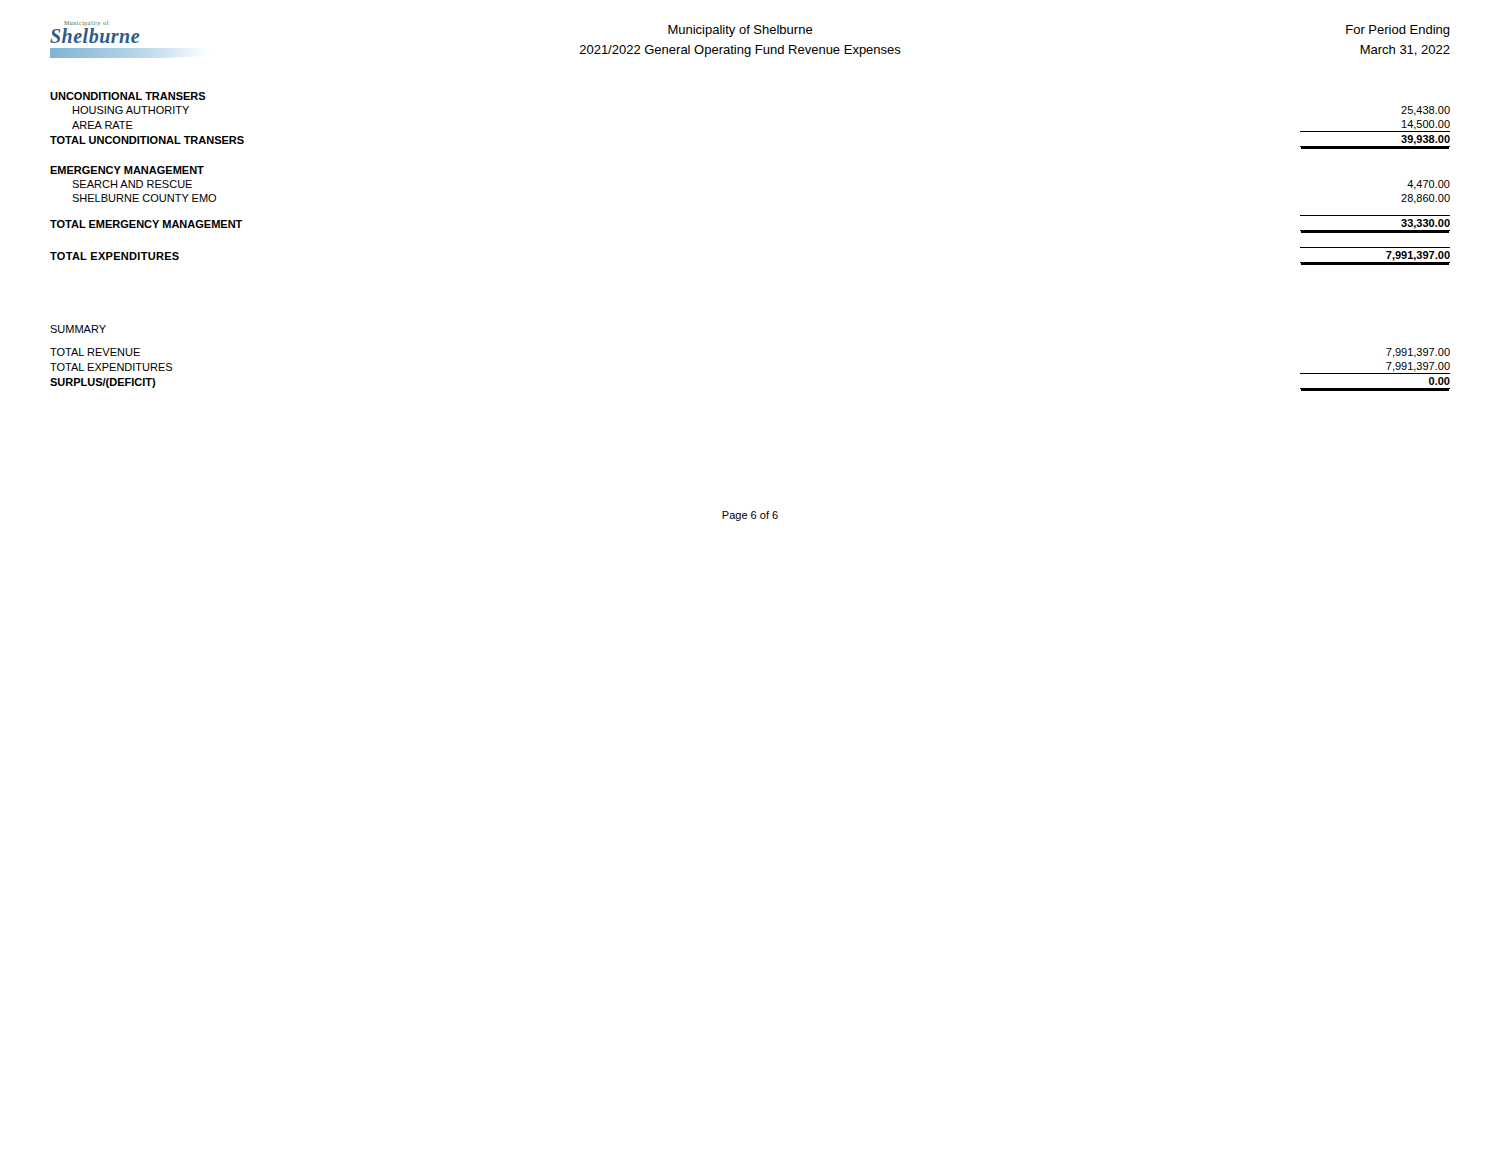Municipality of
Shelburne
Municipality of Shelburne
2021/2022 General Operating Fund Revenue Expenses
For Period Ending
March 31, 2022
| UNCONDITIONAL TRANSERS | | |
| HOUSING AUTHORITY | | 25,438.00 |
| AREA RATE | | 14,500.00 |
| TOTAL UNCONDITIONAL TRANSERS | | 39,938.00 |
| EMERGENCY MANAGEMENT | | |
| SEARCH AND RESCUE | | 4,470.00 |
| SHELBURNE COUNTY EMO | | 28,860.00 |
| TOTAL EMERGENCY MANAGEMENT | | 33,330.00 |
| TOTAL EXPENDITURES | | 7,991,397.00 |
SUMMARY
| TOTAL REVENUE | | 7,991,397.00 |
| TOTAL EXPENDITURES | | 7,991,397.00 |
| SURPLUS/(DEFICIT) | | 0.00 |
Page 6 of 6